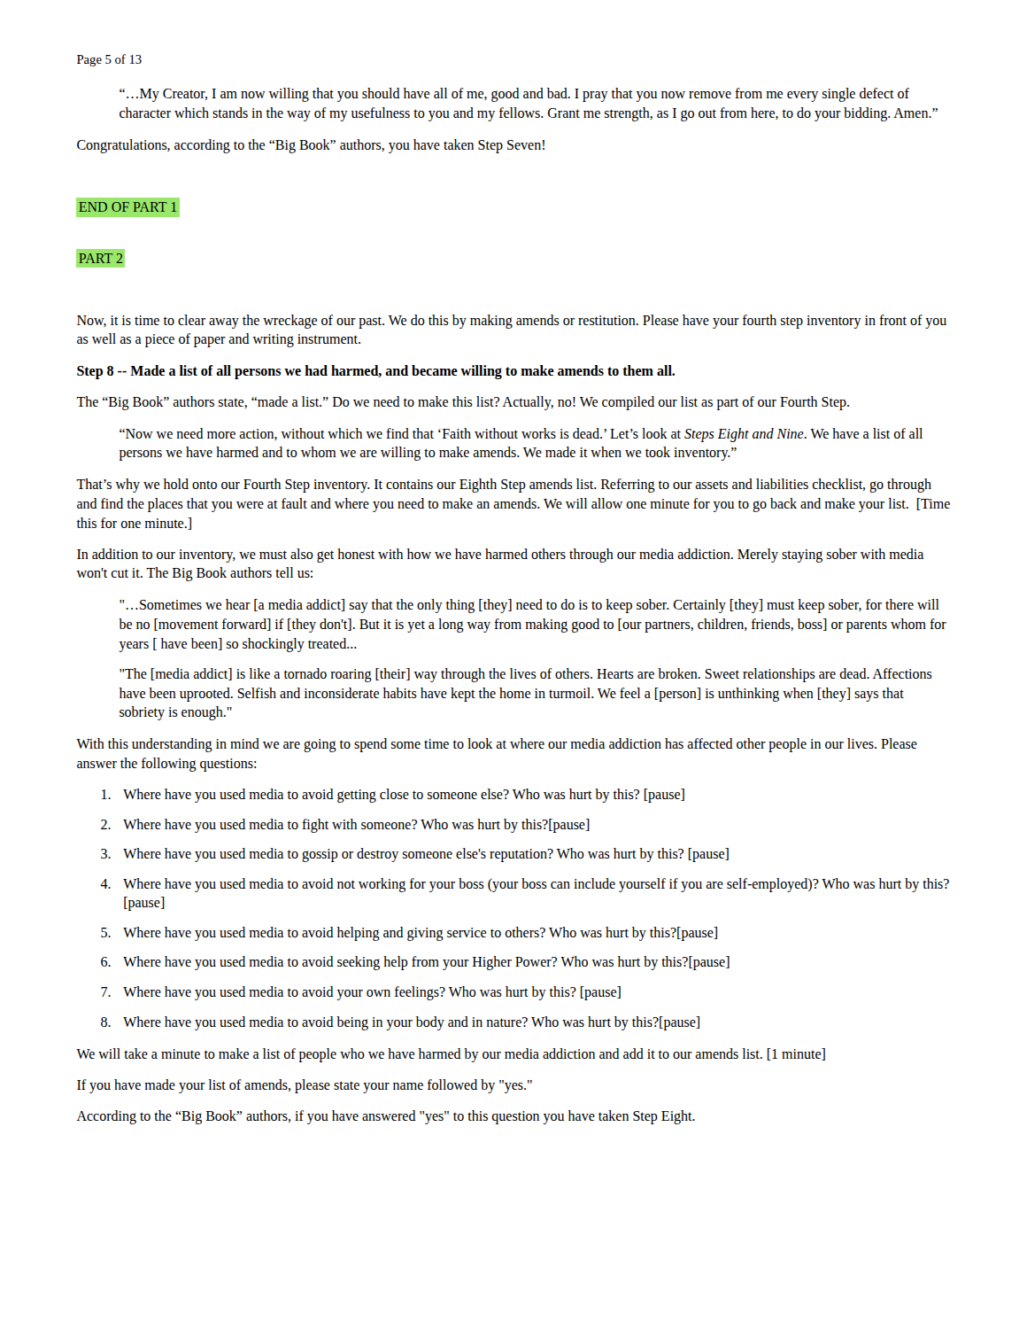Page 5 of 13
“…My Creator, I am now willing that you should have all of me, good and bad. I pray that you now remove from me every single defect of character which stands in the way of my usefulness to you and my fellows. Grant me strength, as I go out from here, to do your bidding. Amen.”
Congratulations, according to the “Big Book” authors, you have taken Step Seven!
END OF PART 1
PART 2
Now, it is time to clear away the wreckage of our past. We do this by making amends or restitution. Please have your fourth step inventory in front of you as well as a piece of paper and writing instrument.
Step 8 -- Made a list of all persons we had harmed, and became willing to make amends to them all.
The “Big Book” authors state, “made a list.” Do we need to make this list? Actually, no! We compiled our list as part of our Fourth Step.
“Now we need more action, without which we find that ‘Faith without works is dead.’ Let’s look at Steps Eight and Nine. We have a list of all persons we have harmed and to whom we are willing to make amends. We made it when we took inventory.”
That’s why we hold onto our Fourth Step inventory. It contains our Eighth Step amends list. Referring to our assets and liabilities checklist, go through and find the places that you were at fault and where you need to make an amends. We will allow one minute for you to go back and make your list. [Time this for one minute.]
In addition to our inventory, we must also get honest with how we have harmed others through our media addiction. Merely staying sober with media won't cut it. The Big Book authors tell us:
"…Sometimes we hear [a media addict] say that the only thing [they] need to do is to keep sober. Certainly [they] must keep sober, for there will be no [movement forward] if [they don't]. But it is yet a long way from making good to [our partners, children, friends, boss] or parents whom for years [ have been] so shockingly treated...
"The [media addict] is like a tornado roaring [their] way through the lives of others. Hearts are broken. Sweet relationships are dead. Affections have been uprooted. Selfish and inconsiderate habits have kept the home in turmoil. We feel a [person] is unthinking when [they] says that sobriety is enough."
With this understanding in mind we are going to spend some time to look at where our media addiction has affected other people in our lives. Please answer the following questions:
Where have you used media to avoid getting close to someone else? Who was hurt by this? [pause]
Where have you used media to fight with someone? Who was hurt by this?[pause]
Where have you used media to gossip or destroy someone else's reputation? Who was hurt by this? [pause]
Where have you used media to avoid not working for your boss (your boss can include yourself if you are self-employed)? Who was hurt by this? [pause]
Where have you used media to avoid helping and giving service to others? Who was hurt by this?[pause]
Where have you used media to avoid seeking help from your Higher Power? Who was hurt by this?[pause]
Where have you used media to avoid your own feelings? Who was hurt by this? [pause]
Where have you used media to avoid being in your body and in nature? Who was hurt by this?[pause]
We will take a minute to make a list of people who we have harmed by our media addiction and add it to our amends list. [1 minute]
If you have made your list of amends, please state your name followed by "yes."
According to the “Big Book” authors, if you have answered "yes" to this question you have taken Step Eight.